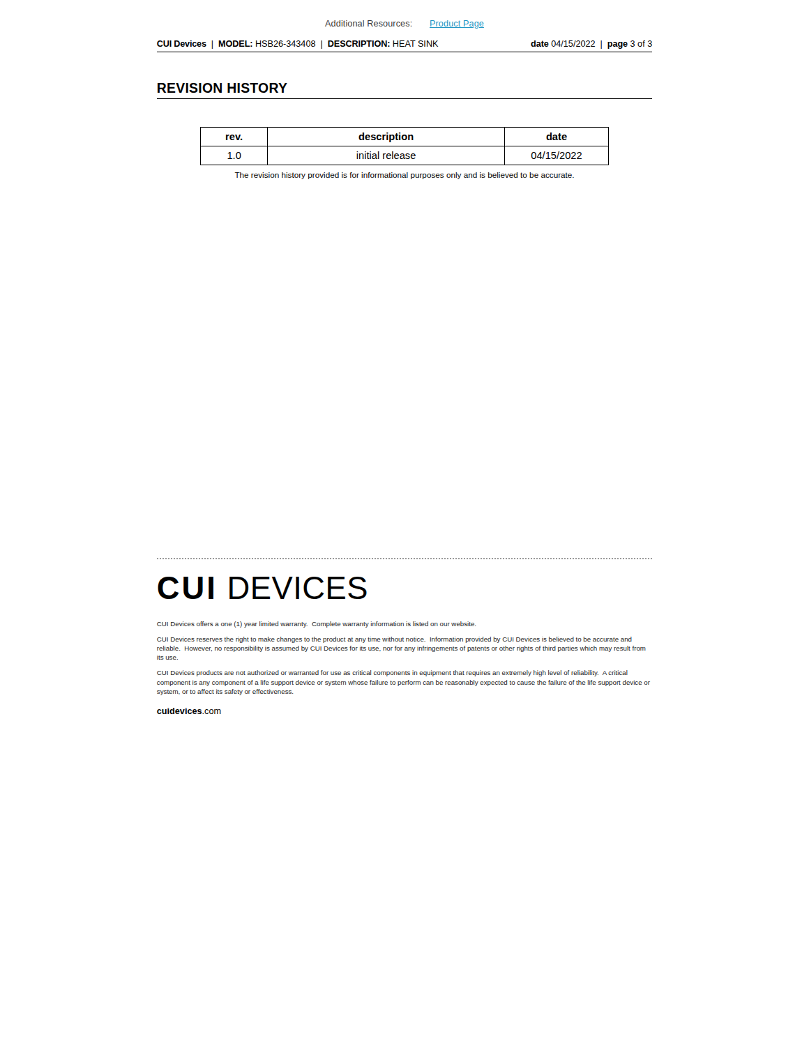Additional Resources: Product Page
CUI Devices | MODEL: HSB26-343408 | DESCRIPTION: HEAT SINK
date 04/15/2022 | page 3 of 3
REVISION HISTORY
| rev. | description | date |
| --- | --- | --- |
| 1.0 | initial release | 04/15/2022 |
The revision history provided is for informational purposes only and is believed to be accurate.
CUI DEVICES
CUI Devices offers a one (1) year limited warranty. Complete warranty information is listed on our website.
CUI Devices reserves the right to make changes to the product at any time without notice. Information provided by CUI Devices is believed to be accurate and reliable. However, no responsibility is assumed by CUI Devices for its use, nor for any infringements of patents or other rights of third parties which may result from its use.
CUI Devices products are not authorized or warranted for use as critical components in equipment that requires an extremely high level of reliability. A critical component is any component of a life support device or system whose failure to perform can be reasonably expected to cause the failure of the life support device or system, or to affect its safety or effectiveness.
cuidevices.com